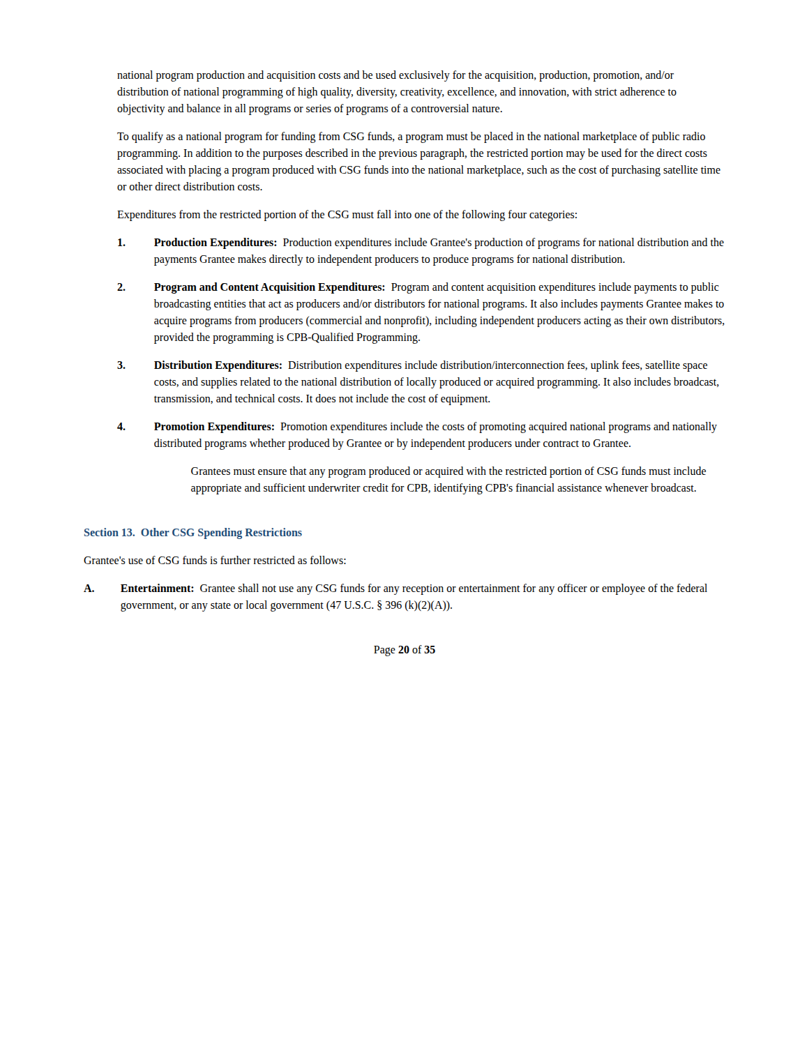national program production and acquisition costs and be used exclusively for the acquisition, production, promotion, and/or distribution of national programming of high quality, diversity, creativity, excellence, and innovation, with strict adherence to objectivity and balance in all programs or series of programs of a controversial nature.
To qualify as a national program for funding from CSG funds, a program must be placed in the national marketplace of public radio programming. In addition to the purposes described in the previous paragraph, the restricted portion may be used for the direct costs associated with placing a program produced with CSG funds into the national marketplace, such as the cost of purchasing satellite time or other direct distribution costs.
Expenditures from the restricted portion of the CSG must fall into one of the following four categories:
1.
Production Expenditures: Production expenditures include Grantee's production of programs for national distribution and the payments Grantee makes directly to independent producers to produce programs for national distribution.
2.
Program and Content Acquisition Expenditures: Program and content acquisition expenditures include payments to public broadcasting entities that act as producers and/or distributors for national programs. It also includes payments Grantee makes to acquire programs from producers (commercial and nonprofit), including independent producers acting as their own distributors, provided the programming is CPB-Qualified Programming.
3.
Distribution Expenditures: Distribution expenditures include distribution/interconnection fees, uplink fees, satellite space costs, and supplies related to the national distribution of locally produced or acquired programming. It also includes broadcast, transmission, and technical costs. It does not include the cost of equipment.
4.
Promotion Expenditures: Promotion expenditures include the costs of promoting acquired national programs and nationally distributed programs whether produced by Grantee or by independent producers under contract to Grantee.
Grantees must ensure that any program produced or acquired with the restricted portion of CSG funds must include appropriate and sufficient underwriter credit for CPB, identifying CPB's financial assistance whenever broadcast.
Section 13. Other CSG Spending Restrictions
Grantee's use of CSG funds is further restricted as follows:
A.
Entertainment: Grantee shall not use any CSG funds for any reception or entertainment for any officer or employee of the federal government, or any state or local government (47 U.S.C. § 396 (k)(2)(A)).
Page 20 of 35